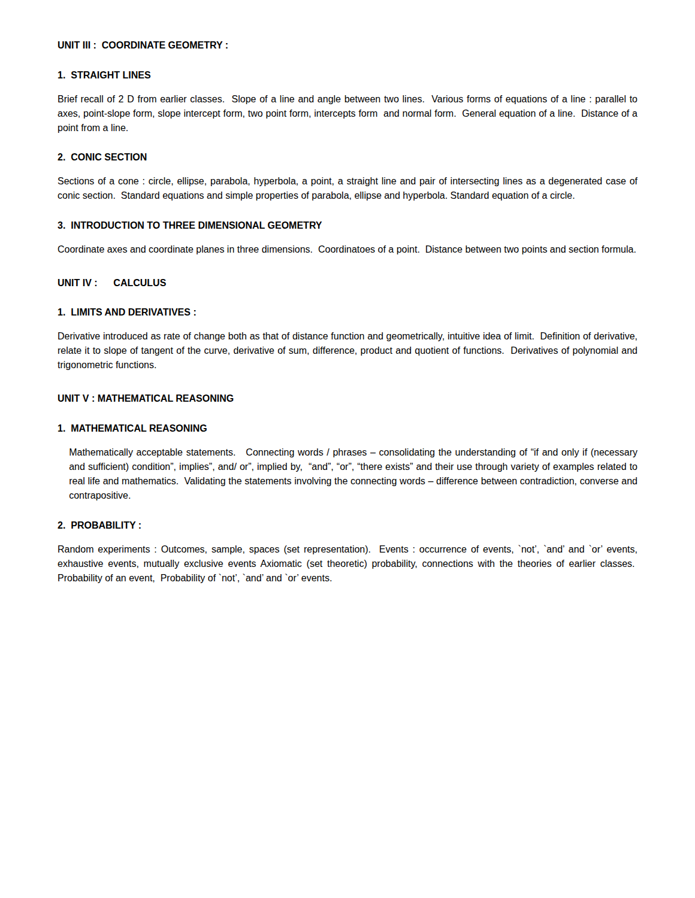UNIT III : COORDINATE GEOMETRY :
1. STRAIGHT LINES
Brief recall of 2 D from earlier classes. Slope of a line and angle between two lines. Various forms of equations of a line : parallel to axes, point-slope form, slope intercept form, two point form, intercepts form and normal form. General equation of a line. Distance of a point from a line.
2. CONIC SECTION
Sections of a cone : circle, ellipse, parabola, hyperbola, a point, a straight line and pair of intersecting lines as a degenerated case of conic section. Standard equations and simple properties of parabola, ellipse and hyperbola. Standard equation of a circle.
3. INTRODUCTION TO THREE DIMENSIONAL GEOMETRY
Coordinate axes and coordinate planes in three dimensions. Coordinatoes of a point. Distance between two points and section formula.
UNIT IV : CALCULUS
1. LIMITS AND DERIVATIVES :
Derivative introduced as rate of change both as that of distance function and geometrically, intuitive idea of limit. Definition of derivative, relate it to slope of tangent of the curve, derivative of sum, difference, product and quotient of functions. Derivatives of polynomial and trigonometric functions.
UNIT V : MATHEMATICAL REASONING
1. MATHEMATICAL REASONING
Mathematically acceptable statements. Connecting words / phrases – consolidating the understanding of “if and only if (necessary and sufficient) condition”, implies”, and/ or”, implied by, “and”, “or”, “there exists” and their use through variety of examples related to real life and mathematics. Validating the statements involving the connecting words – difference between contradiction, converse and contrapositive.
2. PROBABILITY :
Random experiments : Outcomes, sample, spaces (set representation). Events : occurrence of events, `not’, `and’ and `or’ events, exhaustive events, mutually exclusive events Axiomatic (set theoretic) probability, connections with the theories of earlier classes. Probability of an event, Probability of `not’, `and’ and `or’ events.